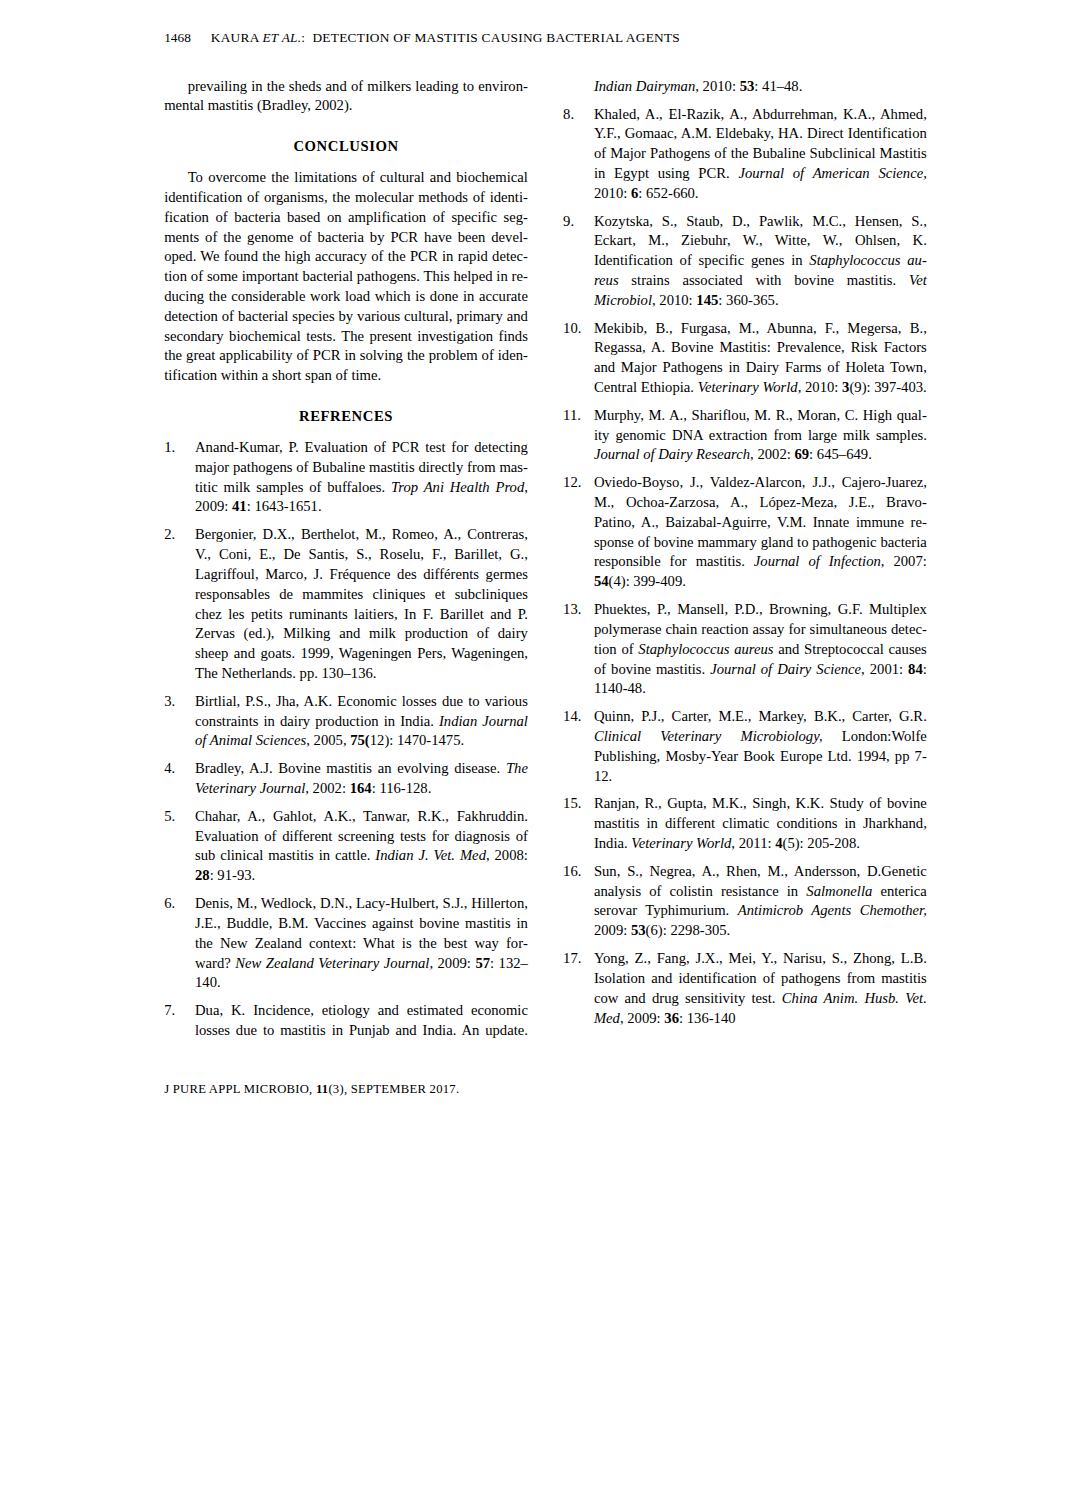1468 Kaura et al.: Detection of Mastitis Causing Bacterial Agents
prevailing in the sheds and of milkers leading to environmental mastitis (Bradley, 2002).
Conclusion
To overcome the limitations of cultural and biochemical identification of organisms, the molecular methods of identification of bacteria based on amplification of specific segments of the genome of bacteria by PCR have been developed. We found the high accuracy of the PCR in rapid detection of some important bacterial pathogens. This helped in reducing the considerable work load which is done in accurate detection of bacterial species by various cultural, primary and secondary biochemical tests. The present investigation finds the great applicability of PCR in solving the problem of identification within a short span of time.
Refrences
Anand-Kumar, P. Evaluation of PCR test for detecting major pathogens of Bubaline mastitis directly from mastitic milk samples of buffaloes. Trop Ani Health Prod, 2009: 41: 1643-1651.
Bergonier, D.X., Berthelot, M., Romeo, A., Contreras, V., Coni, E., De Santis, S., Roselu, F., Barillet, G., Lagriffoul, Marco, J. Fréquence des différents germes responsables de mammites cliniques et subcliniques chez les petits ruminants laitiers, In F. Barillet and P. Zervas (ed.), Milking and milk production of dairy sheep and goats. 1999, Wageningen Pers, Wageningen, The Netherlands. pp. 130–136.
Birtlial, P.S., Jha, A.K. Economic losses due to various constraints in dairy production in India. Indian Journal of Animal Sciences, 2005, 75(12): 1470-1475.
Bradley, A.J. Bovine mastitis an evolving disease. The Veterinary Journal, 2002: 164: 116-128.
Chahar, A., Gahlot, A.K., Tanwar, R.K., Fakhruddin. Evaluation of different screening tests for diagnosis of sub clinical mastitis in cattle. Indian J. Vet. Med, 2008: 28: 91-93.
Denis, M., Wedlock, D.N., Lacy-Hulbert, S.J., Hillerton, J.E., Buddle, B.M. Vaccines against bovine mastitis in the New Zealand context: What is the best way forward? New Zealand Veterinary Journal, 2009: 57: 132–140.
Dua, K. Incidence, etiology and estimated economic losses due to mastitis in Punjab and India. An update. Indian Dairyman, 2010: 53: 41–48.
Khaled, A., El-Razik, A., Abdurrehman, K.A., Ahmed, Y.F., Gomaac, A.M. Eldebaky, HA. Direct Identification of Major Pathogens of the Bubaline Subclinical Mastitis in Egypt using PCR. Journal of American Science, 2010: 6: 652-660.
Kozytska, S., Staub, D., Pawlik, M.C., Hensen, S., Eckart, M., Ziebuhr, W., Witte, W., Ohlsen, K. Identification of specific genes in Staphylococcus aureus strains associated with bovine mastitis. Vet Microbiol, 2010: 145: 360-365.
Mekibib, B., Furgasa, M., Abunna, F., Megersa, B., Regassa, A. Bovine Mastitis: Prevalence, Risk Factors and Major Pathogens in Dairy Farms of Holeta Town, Central Ethiopia. Veterinary World, 2010: 3(9): 397-403.
Murphy, M. A., Shariflou, M. R., Moran, C. High quality genomic DNA extraction from large milk samples. Journal of Dairy Research, 2002: 69: 645–649.
Oviedo-Boyso, J., Valdez-Alarcon, J.J., Cajero-Juarez, M., Ochoa-Zarzosa, A., López-Meza, J.E., Bravo-Patino, A., Baizabal-Aguirre, V.M. Innate immune response of bovine mammary gland to pathogenic bacteria responsible for mastitis. Journal of Infection, 2007: 54(4): 399-409.
Phuektes, P., Mansell, P.D., Browning, G.F. Multiplex polymerase chain reaction assay for simultaneous detection of Staphylococcus aureus and Streptococcal causes of bovine mastitis. Journal of Dairy Science, 2001: 84: 1140-48.
Quinn, P.J., Carter, M.E., Markey, B.K., Carter, G.R. Clinical Veterinary Microbiology, London:Wolfe Publishing, Mosby-Year Book Europe Ltd. 1994, pp 7-12.
Ranjan, R., Gupta, M.K., Singh, K.K. Study of bovine mastitis in different climatic conditions in Jharkhand, India. Veterinary World, 2011: 4(5): 205-208.
Sun, S., Negrea, A., Rhen, M., Andersson, D.Genetic analysis of colistin resistance in Salmonella enterica serovar Typhimurium. Antimicrob Agents Chemother, 2009: 53(6): 2298-305.
Yong, Z., Fang, J.X., Mei, Y., Narisu, S., Zhong, L.B. Isolation and identification of pathogens from mastitis cow and drug sensitivity test. China Anim. Husb. Vet. Med, 2009: 36: 136-140
J PURE APPL MICROBIO, 11(3), SEPTEMBER 2017.